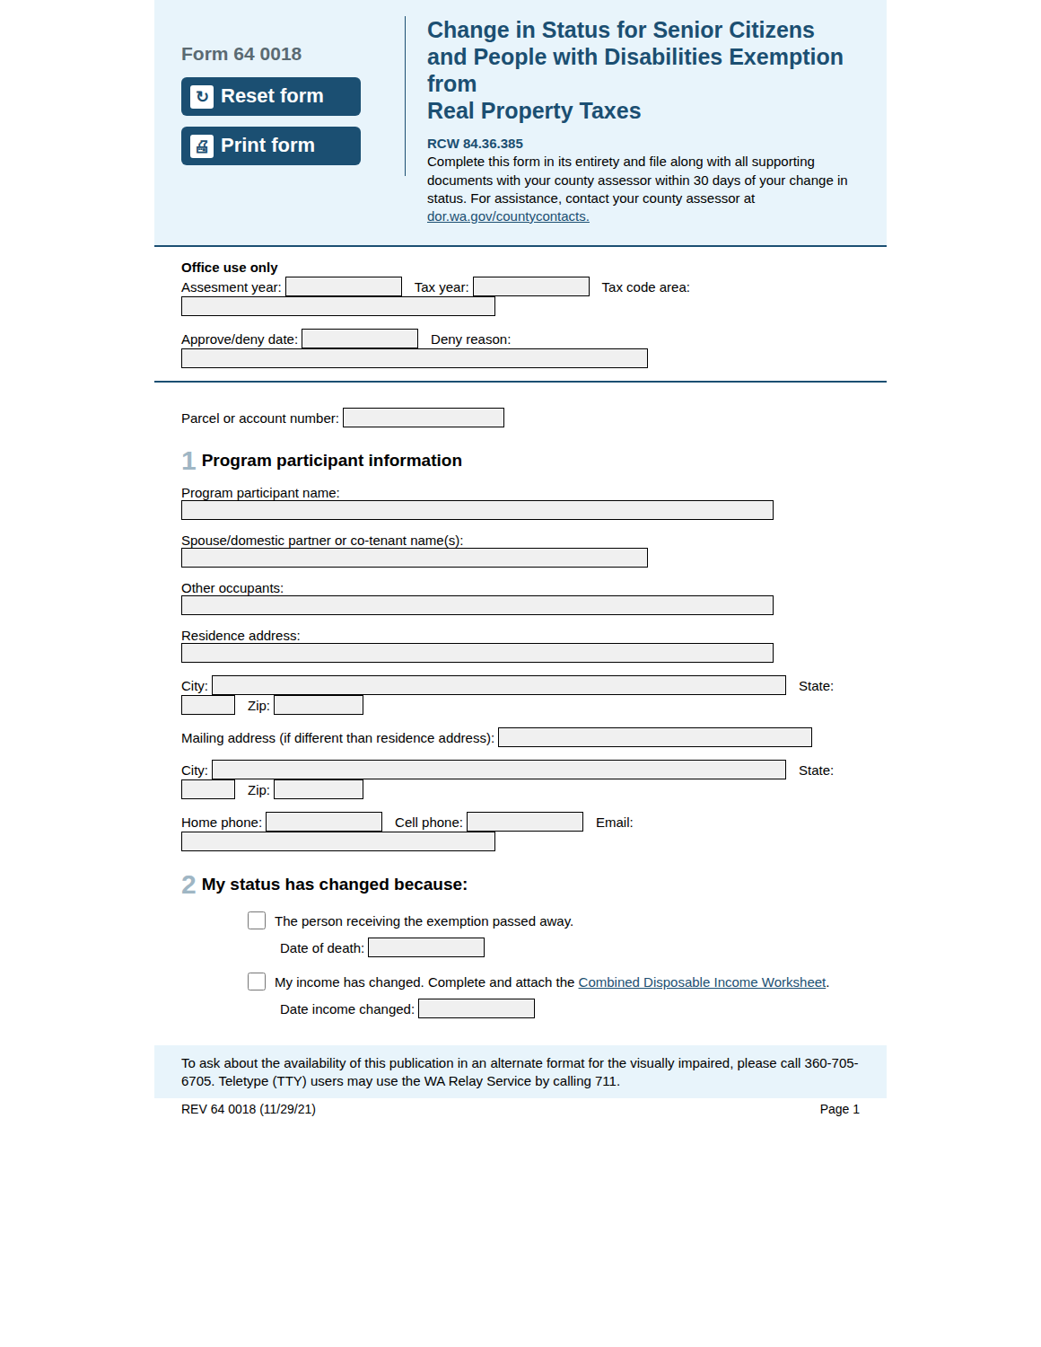Form 64 0018
↻Reset form 🖨Print form
Change in Status for Senior Citizens
and People with Disabilities Exemption from
Real Property Taxes
RCW 84.36.385
Complete this form in its entirety and file along with all supporting documents with your county assessor within 30 days of your change in status. For assistance, contact your county assessor at dor.wa.gov/countycontacts.
Office use only
Assesment year: Tax year: Tax code area:
Approve/deny date: Deny reason:
Parcel or account number:
1 Program participant information
Program participant name:
Spouse/domestic partner or co-tenant name(s):
Other occupants:
Residence address:
City: State: Zip:
Mailing address (if different than residence address):
City: State: Zip:
Home phone: Cell phone: Email:
2 My status has changed because:
The person receiving the exemption passed away.
Date of death:
My income has changed. Complete and attach the Combined Disposable Income Worksheet.
Date income changed:
To ask about the availability of this publication in an alternate format for the visually impaired, please call 360-705-6705. Teletype (TTY) users may use the WA Relay Service by calling 711.
REV 64 0018 (11/29/21) Page 1